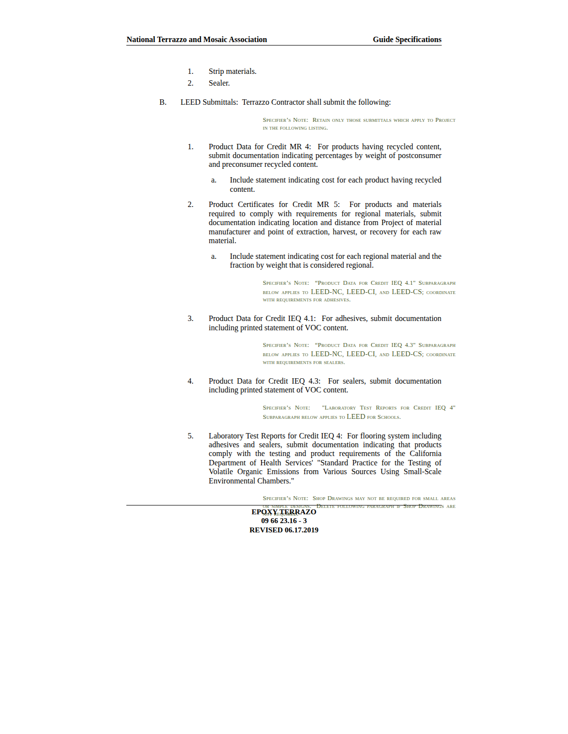National Terrazzo and Mosaic Association
Guide Specifications
1.
Strip materials.
2.
Sealer.
B.
LEED Submittals: Terrazzo Contractor shall submit the following:
Specifier’s Note: Retain only those submittals which apply to Project in the following listing.
1.
Product Data for Credit MR 4: For products having recycled content, submit documentation indicating percentages by weight of postconsumer and preconsumer recycled content.
a.
Include statement indicating cost for each product having recycled content.
2.
Product Certificates for Credit MR 5: For products and materials required to comply with requirements for regional materials, submit documentation indicating location and distance from Project of material manufacturer and point of extraction, harvest, or recovery for each raw material.
a.
Include statement indicating cost for each regional material and the fraction by weight that is considered regional.
Specifier’s Note: “Product Data for Credit IEQ 4.1" Subparagraph below applies to LEED-NC, LEED-CI, and LEED-CS; coordinate with requirements for adhesives.
3.
Product Data for Credit IEQ 4.1: For adhesives, submit documentation including printed statement of VOC content.
Specifier’s Note: “Product Data for Credit IEQ 4.3" Subparagraph below applies to LEED-NC, LEED-CI, and LEED-CS; coordinate with requirements for sealers.
4.
Product Data for Credit IEQ 4.3: For sealers, submit documentation including printed statement of VOC content.
Specifier’s Note: "Laboratory Test Reports for Credit IEQ 4" Subparagraph below applies to LEED for Schools.
5.
Laboratory Test Reports for Credit IEQ 4: For flooring system including adhesives and sealers, submit documentation indicating that products comply with the testing and product requirements of the California Department of Health Services' "Standard Practice for the Testing of Volatile Organic Emissions from Various Sources Using Small-Scale Environmental Chambers."
Specifier’s Note: Shop Drawings may not be required for small areas or simple designs. Delete following paragraph if Shop Drawings are not required.
EPOXY TERRAZO
09 66 23.16 - 3
REVISED 06.17.2019